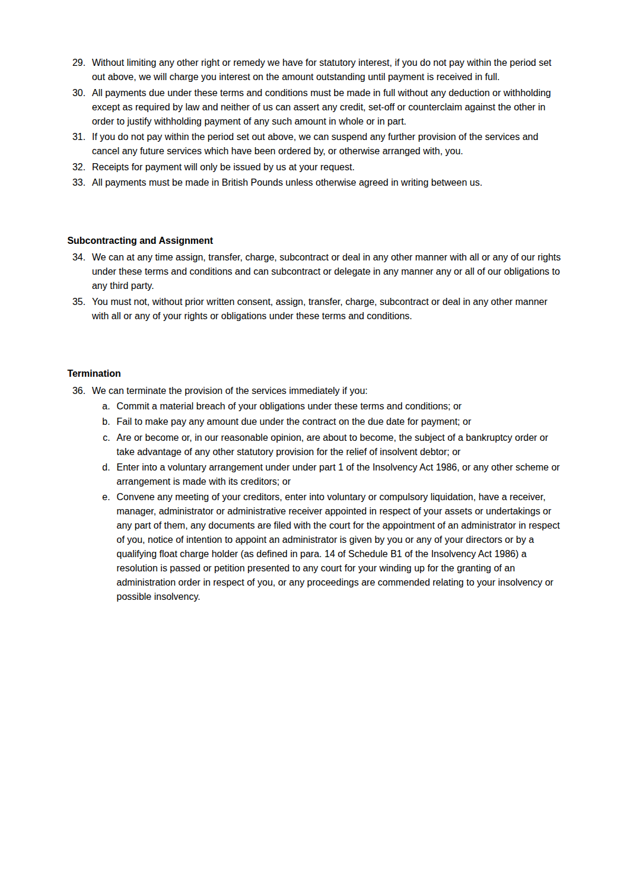Without limiting any other right or remedy we have for statutory interest, if you do not pay within the period set out above, we will charge you interest on the amount outstanding until payment is received in full.
All payments due under these terms and conditions must be made in full without any deduction or withholding except as required by law and neither of us can assert any credit, set-off or counterclaim against the other in order to justify withholding payment of any such amount in whole or in part.
If you do not pay within the period set out above, we can suspend any further provision of the services and cancel any future services which have been ordered by, or otherwise arranged with, you.
Receipts for payment will only be issued by us at your request.
All payments must be made in British Pounds unless otherwise agreed in writing between us.
Subcontracting and Assignment
We can at any time assign, transfer, charge, subcontract or deal in any other manner with all or any of our rights under these terms and conditions and can subcontract or delegate in any manner any or all of our obligations to any third party.
You must not, without prior written consent, assign, transfer, charge, subcontract or deal in any other manner with all or any of your rights or obligations under these terms and conditions.
Termination
We can terminate the provision of the services immediately if you:
Commit a material breach of your obligations under these terms and conditions; or
Fail to make pay any amount due under the contract on the due date for payment; or
Are or become or, in our reasonable opinion, are about to become, the subject of a bankruptcy order or take advantage of any other statutory provision for the relief of insolvent debtor; or
Enter into a voluntary arrangement under under part 1 of the Insolvency Act 1986, or any other scheme or arrangement is made with its creditors; or
Convene any meeting of your creditors, enter into voluntary or compulsory liquidation, have a receiver, manager, administrator or administrative receiver appointed in respect of your assets or undertakings or any part of them, any documents are filed with the court for the appointment of an administrator in respect of you, notice of intention to appoint an administrator is given by you or any of your directors or by a qualifying float charge holder (as defined in para. 14 of Schedule B1 of the Insolvency Act 1986) a resolution is passed or petition presented to any court for your winding up for the granting of an administration order in respect of you, or any proceedings are commended relating to your insolvency or possible insolvency.